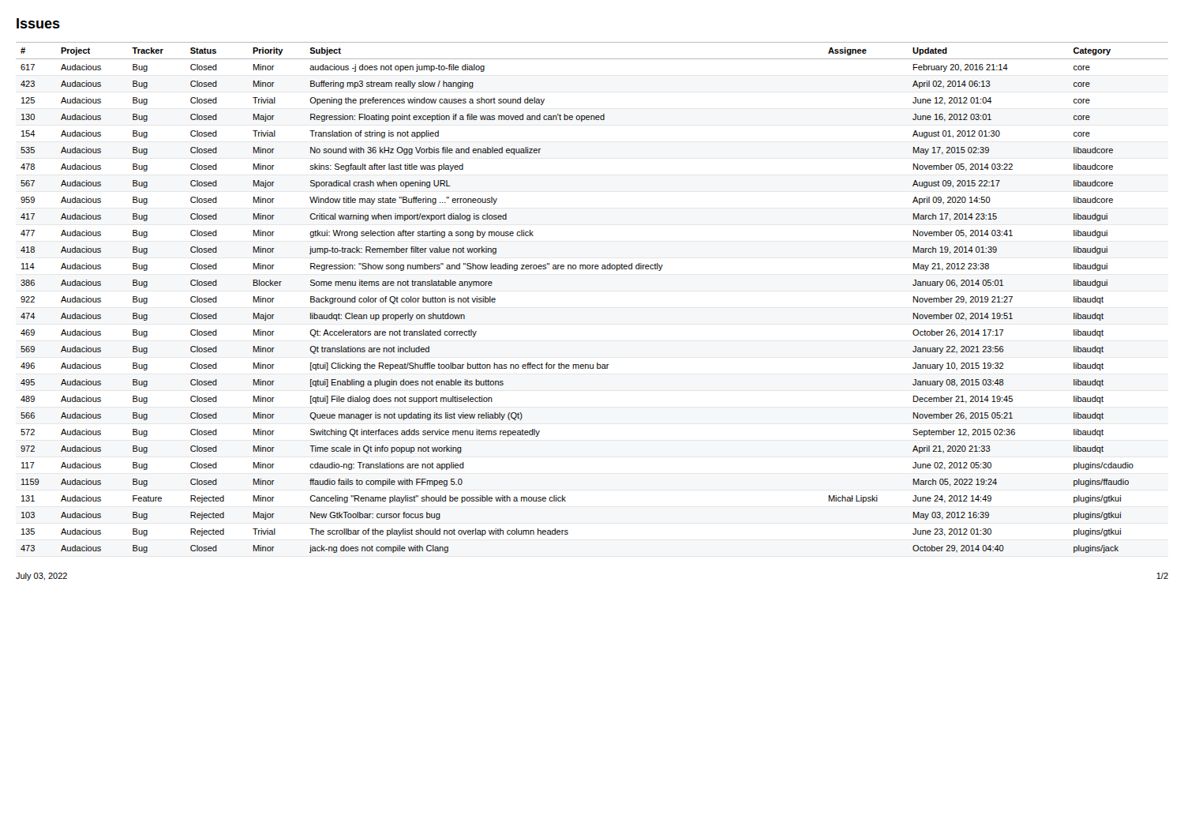Issues
| # | Project | Tracker | Status | Priority | Subject | Assignee | Updated | Category |
| --- | --- | --- | --- | --- | --- | --- | --- | --- |
| 617 | Audacious | Bug | Closed | Minor | audacious -j does not open jump-to-file dialog | | February 20, 2016 21:14 | core |
| 423 | Audacious | Bug | Closed | Minor | Buffering mp3 stream really slow / hanging | | April 02, 2014 06:13 | core |
| 125 | Audacious | Bug | Closed | Trivial | Opening the preferences window causes a short sound delay | | June 12, 2012 01:04 | core |
| 130 | Audacious | Bug | Closed | Major | Regression: Floating point exception if a file was moved and can't be opened | | June 16, 2012 03:01 | core |
| 154 | Audacious | Bug | Closed | Trivial | Translation of string is not applied | | August 01, 2012 01:30 | core |
| 535 | Audacious | Bug | Closed | Minor | No sound with 36 kHz Ogg Vorbis file and enabled equalizer | | May 17, 2015 02:39 | libaudcore |
| 478 | Audacious | Bug | Closed | Minor | skins: Segfault after last title was played | | November 05, 2014 03:22 | libaudcore |
| 567 | Audacious | Bug | Closed | Major | Sporadical crash when opening URL | | August 09, 2015 22:17 | libaudcore |
| 959 | Audacious | Bug | Closed | Minor | Window title may state "Buffering ..." erroneously | | April 09, 2020 14:50 | libaudcore |
| 417 | Audacious | Bug | Closed | Minor | Critical warning when import/export dialog is closed | | March 17, 2014 23:15 | libaudgui |
| 477 | Audacious | Bug | Closed | Minor | gtkui: Wrong selection after starting a song by mouse click | | November 05, 2014 03:41 | libaudgui |
| 418 | Audacious | Bug | Closed | Minor | jump-to-track: Remember filter value not working | | March 19, 2014 01:39 | libaudgui |
| 114 | Audacious | Bug | Closed | Minor | Regression: "Show song numbers" and "Show leading zeroes" are no more adopted directly | | May 21, 2012 23:38 | libaudgui |
| 386 | Audacious | Bug | Closed | Blocker | Some menu items are not translatable anymore | | January 06, 2014 05:01 | libaudgui |
| 922 | Audacious | Bug | Closed | Minor | Background color of Qt color button is not visible | | November 29, 2019 21:27 | libaudqt |
| 474 | Audacious | Bug | Closed | Major | libaudqt: Clean up properly on shutdown | | November 02, 2014 19:51 | libaudqt |
| 469 | Audacious | Bug | Closed | Minor | Qt: Accelerators are not translated correctly | | October 26, 2014 17:17 | libaudqt |
| 569 | Audacious | Bug | Closed | Minor | Qt translations are not included | | January 22, 2021 23:56 | libaudqt |
| 496 | Audacious | Bug | Closed | Minor | [qtui] Clicking the Repeat/Shuffle toolbar button has no effect for the menu bar | | January 10, 2015 19:32 | libaudqt |
| 495 | Audacious | Bug | Closed | Minor | [qtui] Enabling a plugin does not enable its buttons | | January 08, 2015 03:48 | libaudqt |
| 489 | Audacious | Bug | Closed | Minor | [qtui] File dialog does not support multiselection | | December 21, 2014 19:45 | libaudqt |
| 566 | Audacious | Bug | Closed | Minor | Queue manager is not updating its list view reliably (Qt) | | November 26, 2015 05:21 | libaudqt |
| 572 | Audacious | Bug | Closed | Minor | Switching Qt interfaces adds service menu items repeatedly | | September 12, 2015 02:36 | libaudqt |
| 972 | Audacious | Bug | Closed | Minor | Time scale in Qt info popup not working | | April 21, 2020 21:33 | libaudqt |
| 117 | Audacious | Bug | Closed | Minor | cdaudio-ng: Translations are not applied | | June 02, 2012 05:30 | plugins/cdaudio |
| 1159 | Audacious | Bug | Closed | Minor | ffaudio fails to compile with FFmpeg 5.0 | | March 05, 2022 19:24 | plugins/ffaudio |
| 131 | Audacious | Feature | Rejected | Minor | Canceling "Rename playlist" should be possible with a mouse click | Michał Lipski | June 24, 2012 14:49 | plugins/gtkui |
| 103 | Audacious | Bug | Rejected | Major | New GtkToolbar: cursor focus bug | | May 03, 2012 16:39 | plugins/gtkui |
| 135 | Audacious | Bug | Rejected | Trivial | The scrollbar of the playlist should not overlap with column headers | | June 23, 2012 01:30 | plugins/gtkui |
| 473 | Audacious | Bug | Closed | Minor | jack-ng does not compile with Clang | | October 29, 2014 04:40 | plugins/jack |
July 03, 2022 1/2